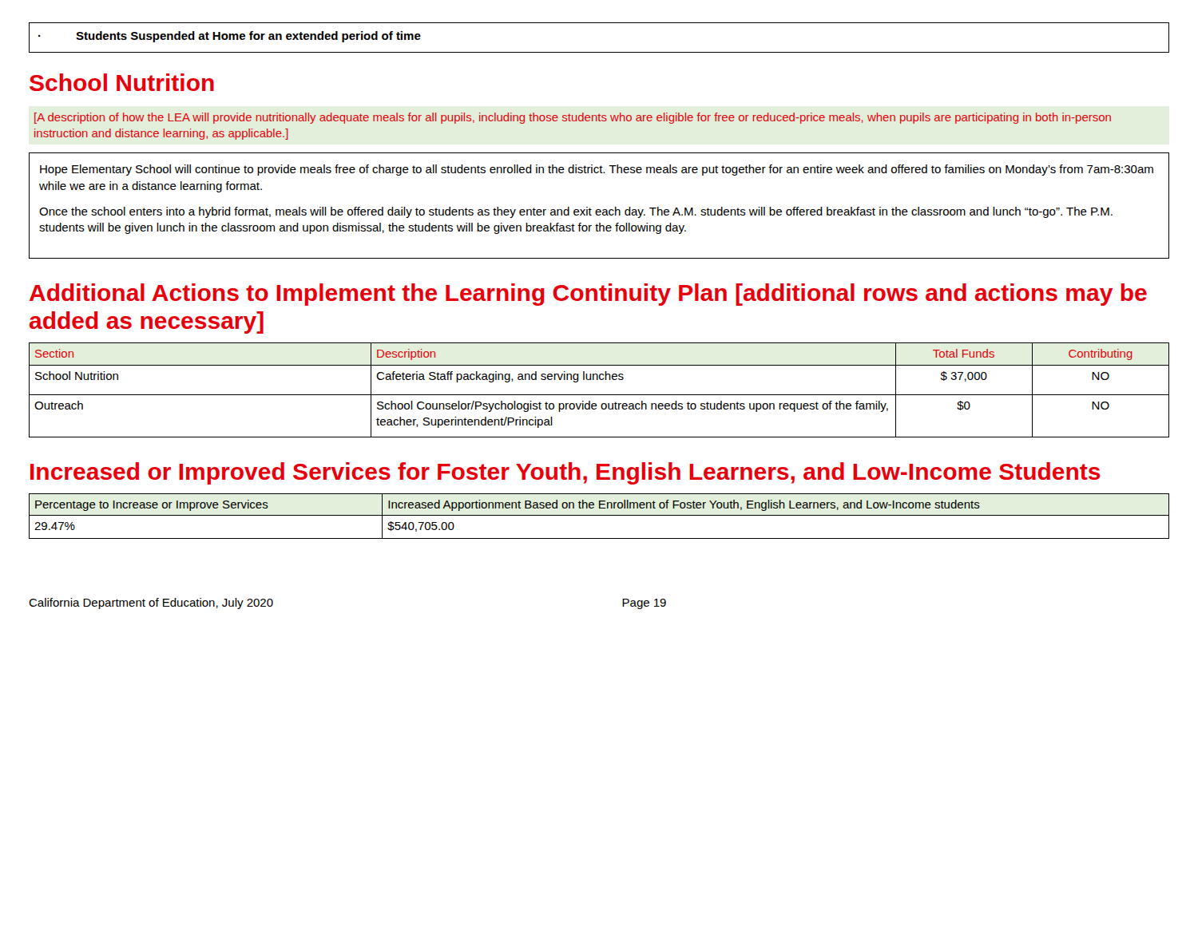·Students Suspended at Home for an extended period of time
School Nutrition
[A description of how the LEA will provide nutritionally adequate meals for all pupils, including those students who are eligible for free or reduced-price meals, when pupils are participating in both in-person instruction and distance learning, as applicable.]
Hope Elementary School will continue to provide meals free of charge to all students enrolled in the district. These meals are put together for an entire week and offered to families on Monday’s from 7am-8:30am while we are in a distance learning format.
Once the school enters into a hybrid format, meals will be offered daily to students as they enter and exit each day. The A.M. students will be offered breakfast in the classroom and lunch “to-go”. The P.M. students will be given lunch in the classroom and upon dismissal, the students will be given breakfast for the following day.
Additional Actions to Implement the Learning Continuity Plan [additional rows and actions may be added as necessary]
| Section | Description | Total Funds | Contributing |
| --- | --- | --- | --- |
| School Nutrition | Cafeteria Staff packaging, and serving lunches | $ 37,000 | NO |
| Outreach | School Counselor/Psychologist to provide outreach needs to students upon request of the family, teacher, Superintendent/Principal | $0 | NO |
Increased or Improved Services for Foster Youth, English Learners, and Low-Income Students
| Percentage to Increase or Improve Services | Increased Apportionment Based on the Enrollment of Foster Youth, English Learners, and Low-Income students |
| --- | --- |
| 29.47% | $540,705.00 |
California Department of Education, July 2020
Page 19